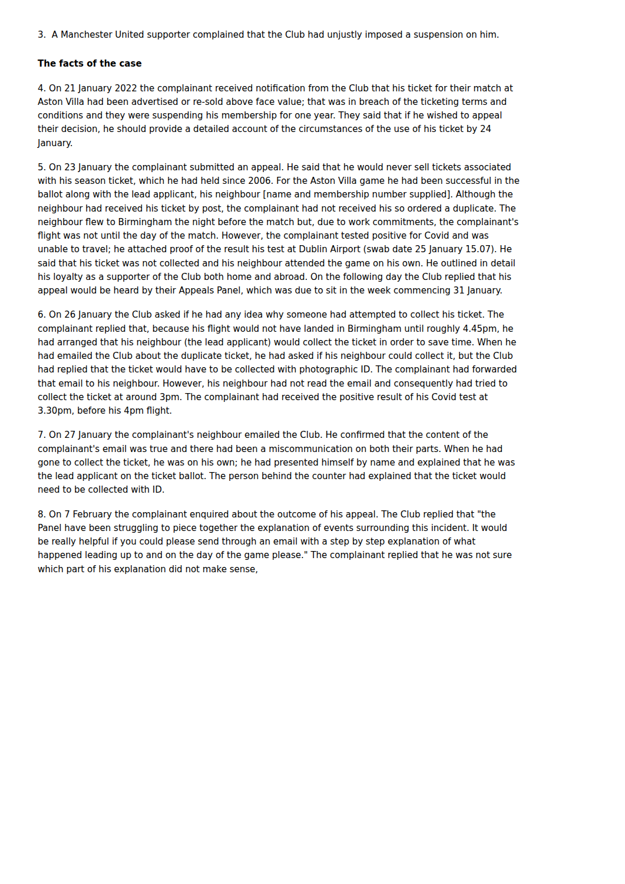3. A Manchester United supporter complained that the Club had unjustly imposed a suspension on him.
The facts of the case
4. On 21 January 2022 the complainant received notification from the Club that his ticket for their match at Aston Villa had been advertised or re-sold above face value; that was in breach of the ticketing terms and conditions and they were suspending his membership for one year. They said that if he wished to appeal their decision, he should provide a detailed account of the circumstances of the use of his ticket by 24 January.
5. On 23 January the complainant submitted an appeal. He said that he would never sell tickets associated with his season ticket, which he had held since 2006. For the Aston Villa game he had been successful in the ballot along with the lead applicant, his neighbour [name and membership number supplied]. Although the neighbour had received his ticket by post, the complainant had not received his so ordered a duplicate. The neighbour flew to Birmingham the night before the match but, due to work commitments, the complainant's flight was not until the day of the match. However, the complainant tested positive for Covid and was unable to travel; he attached proof of the result his test at Dublin Airport (swab date 25 January 15.07). He said that his ticket was not collected and his neighbour attended the game on his own. He outlined in detail his loyalty as a supporter of the Club both home and abroad. On the following day the Club replied that his appeal would be heard by their Appeals Panel, which was due to sit in the week commencing 31 January.
6. On 26 January the Club asked if he had any idea why someone had attempted to collect his ticket. The complainant replied that, because his flight would not have landed in Birmingham until roughly 4.45pm, he had arranged that his neighbour (the lead applicant) would collect the ticket in order to save time. When he had emailed the Club about the duplicate ticket, he had asked if his neighbour could collect it, but the Club had replied that the ticket would have to be collected with photographic ID. The complainant had forwarded that email to his neighbour. However, his neighbour had not read the email and consequently had tried to collect the ticket at around 3pm. The complainant had received the positive result of his Covid test at 3.30pm, before his 4pm flight.
7. On 27 January the complainant's neighbour emailed the Club. He confirmed that the content of the complainant's email was true and there had been a miscommunication on both their parts. When he had gone to collect the ticket, he was on his own; he had presented himself by name and explained that he was the lead applicant on the ticket ballot. The person behind the counter had explained that the ticket would need to be collected with ID.
8. On 7 February the complainant enquired about the outcome of his appeal. The Club replied that "the Panel have been struggling to piece together the explanation of events surrounding this incident. It would be really helpful if you could please send through an email with a step by step explanation of what happened leading up to and on the day of the game please." The complainant replied that he was not sure which part of his explanation did not make sense,